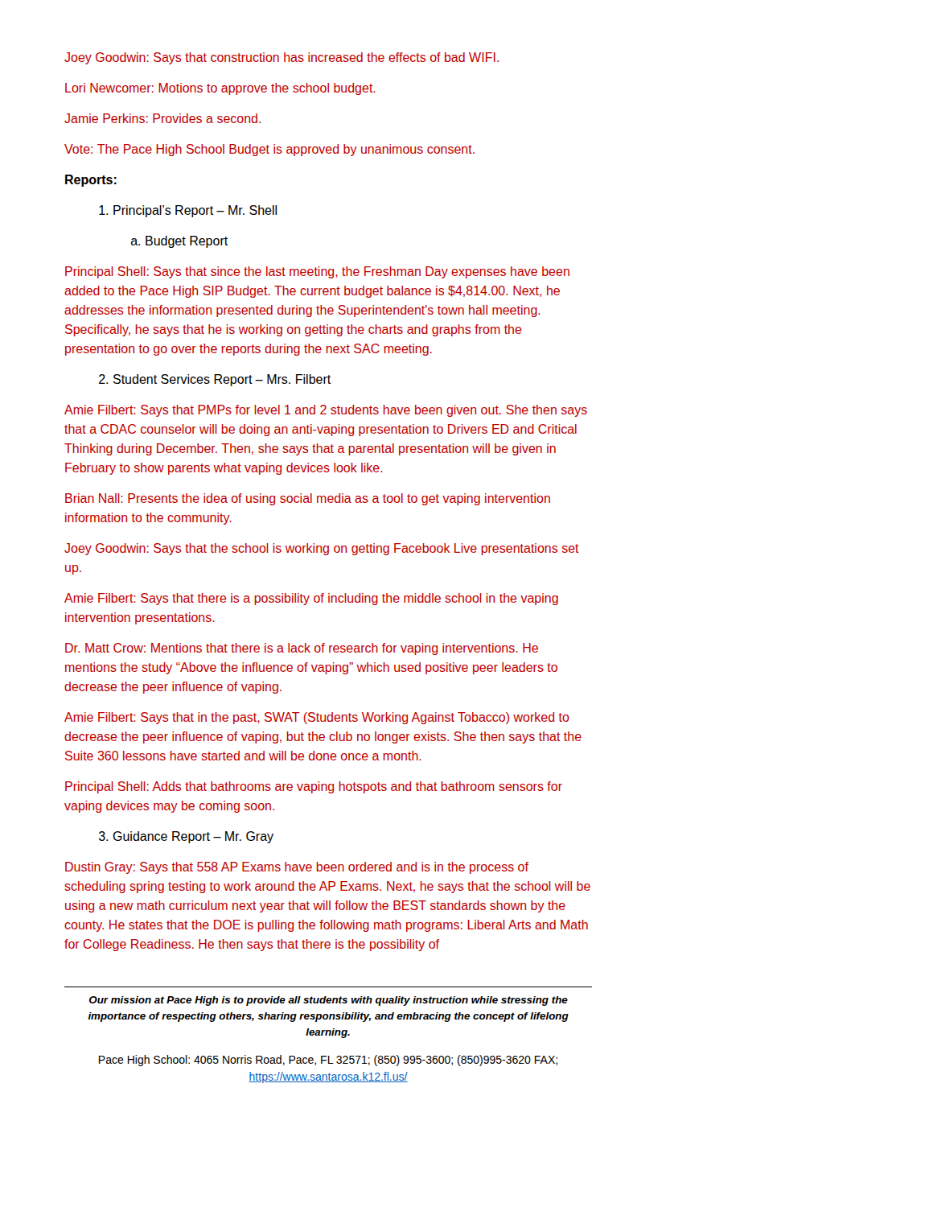Joey Goodwin: Says that construction has increased the effects of bad WIFI.
Lori Newcomer: Motions to approve the school budget.
Jamie Perkins: Provides a second.
Vote: The Pace High School Budget is approved by unanimous consent.
Reports:
Principal’s Report – Mr. Shell
Budget Report
Principal Shell: Says that since the last meeting, the Freshman Day expenses have been added to the Pace High SIP Budget. The current budget balance is $4,814.00. Next, he addresses the information presented during the Superintendent's town hall meeting. Specifically, he says that he is working on getting the charts and graphs from the presentation to go over the reports during the next SAC meeting.
Student Services Report – Mrs. Filbert
Amie Filbert: Says that PMPs for level 1 and 2 students have been given out. She then says that a CDAC counselor will be doing an anti-vaping presentation to Drivers ED and Critical Thinking during December. Then, she says that a parental presentation will be given in February to show parents what vaping devices look like.
Brian Nall: Presents the idea of using social media as a tool to get vaping intervention information to the community.
Joey Goodwin: Says that the school is working on getting Facebook Live presentations set up.
Amie Filbert: Says that there is a possibility of including the middle school in the vaping intervention presentations.
Dr. Matt Crow: Mentions that there is a lack of research for vaping interventions. He mentions the study “Above the influence of vaping” which used positive peer leaders to decrease the peer influence of vaping.
Amie Filbert: Says that in the past, SWAT (Students Working Against Tobacco) worked to decrease the peer influence of vaping, but the club no longer exists. She then says that the Suite 360 lessons have started and will be done once a month.
Principal Shell: Adds that bathrooms are vaping hotspots and that bathroom sensors for vaping devices may be coming soon.
Guidance Report – Mr. Gray
Dustin Gray: Says that 558 AP Exams have been ordered and is in the process of scheduling spring testing to work around the AP Exams. Next, he says that the school will be using a new math curriculum next year that will follow the BEST standards shown by the county. He states that the DOE is pulling the following math programs: Liberal Arts and Math for College Readiness. He then says that there is the possibility of
Our mission at Pace High is to provide all students with quality instruction while stressing the importance of respecting others, sharing responsibility, and embracing the concept of lifelong learning.
Pace High School: 4065 Norris Road, Pace, FL 32571; (850) 995-3600; (850)995-3620 FAX; https://www.santarosa.k12.fl.us/